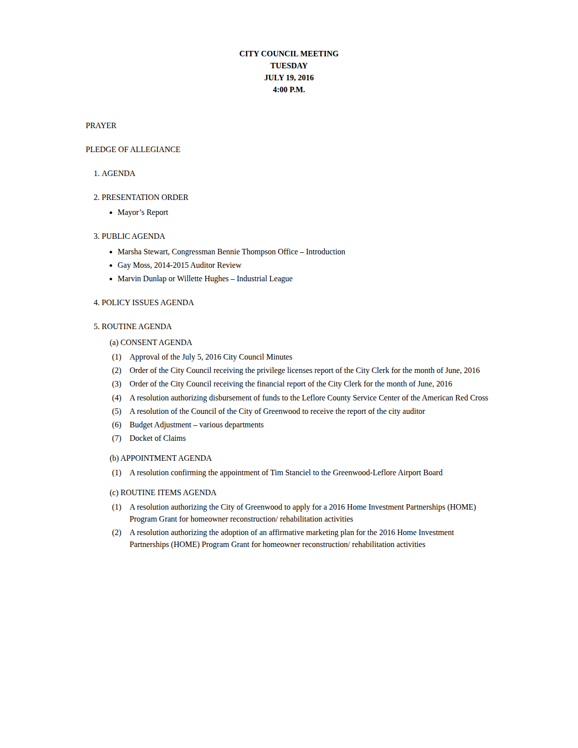CITY COUNCIL MEETING
TUESDAY
JULY 19, 2016
4:00 P.M.
PRAYER
PLEDGE OF ALLEGIANCE
AGENDA
PRESENTATION ORDER
Mayor’s Report
PUBLIC AGENDA
Marsha Stewart, Congressman Bennie Thompson Office – Introduction
Gay Moss, 2014-2015 Auditor Review
Marvin Dunlap or Willette Hughes – Industrial League
POLICY ISSUES AGENDA
ROUTINE AGENDA
(a) CONSENT AGENDA
Approval of the July 5, 2016 City Council Minutes
Order of the City Council receiving the privilege licenses report of the City Clerk for the month of June, 2016
Order of the City Council receiving the financial report of the City Clerk for the month of June, 2016
A resolution authorizing disbursement of funds to the Leflore County Service Center of the American Red Cross
A resolution of the Council of the City of Greenwood to receive the report of the city auditor
Budget Adjustment – various departments
Docket of Claims
(b) APPOINTMENT AGENDA
A resolution confirming the appointment of Tim Stanciel to the Greenwood-Leflore Airport Board
(c) ROUTINE ITEMS AGENDA
A resolution authorizing the City of Greenwood to apply for a 2016 Home Investment Partnerships (HOME) Program Grant for homeowner reconstruction/ rehabilitation activities
A resolution authorizing the adoption of an affirmative marketing plan for the 2016 Home Investment Partnerships (HOME) Program Grant for homeowner reconstruction/ rehabilitation activities